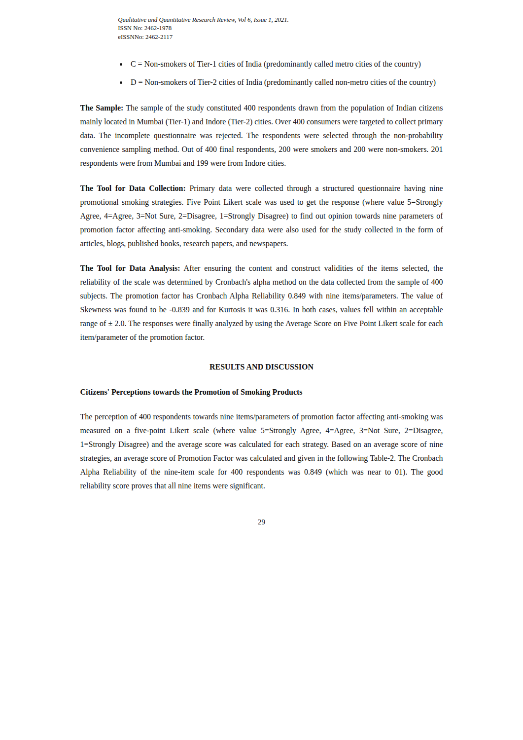Qualitative and Quantitative Research Review, Vol 6, Issue 1, 2021.
ISSN No: 2462-1978
eISSNNo: 2462-2117
C = Non-smokers of Tier-1 cities of India (predominantly called metro cities of the country)
D = Non-smokers of Tier-2 cities of India (predominantly called non-metro cities of the country)
The Sample: The sample of the study constituted 400 respondents drawn from the population of Indian citizens mainly located in Mumbai (Tier-1) and Indore (Tier-2) cities. Over 400 consumers were targeted to collect primary data. The incomplete questionnaire was rejected. The respondents were selected through the non-probability convenience sampling method. Out of 400 final respondents, 200 were smokers and 200 were non-smokers. 201 respondents were from Mumbai and 199 were from Indore cities.
The Tool for Data Collection: Primary data were collected through a structured questionnaire having nine promotional smoking strategies. Five Point Likert scale was used to get the response (where value 5=Strongly Agree, 4=Agree, 3=Not Sure, 2=Disagree, 1=Strongly Disagree) to find out opinion towards nine parameters of promotion factor affecting anti-smoking. Secondary data were also used for the study collected in the form of articles, blogs, published books, research papers, and newspapers.
The Tool for Data Analysis: After ensuring the content and construct validities of the items selected, the reliability of the scale was determined by Cronbach's alpha method on the data collected from the sample of 400 subjects. The promotion factor has Cronbach Alpha Reliability 0.849 with nine items/parameters. The value of Skewness was found to be -0.839 and for Kurtosis it was 0.316. In both cases, values fell within an acceptable range of ± 2.0. The responses were finally analyzed by using the Average Score on Five Point Likert scale for each item/parameter of the promotion factor.
RESULTS AND DISCUSSION
Citizens' Perceptions towards the Promotion of Smoking Products
The perception of 400 respondents towards nine items/parameters of promotion factor affecting anti-smoking was measured on a five-point Likert scale (where value 5=Strongly Agree, 4=Agree, 3=Not Sure, 2=Disagree, 1=Strongly Disagree) and the average score was calculated for each strategy. Based on an average score of nine strategies, an average score of Promotion Factor was calculated and given in the following Table-2. The Cronbach Alpha Reliability of the nine-item scale for 400 respondents was 0.849 (which was near to 01). The good reliability score proves that all nine items were significant.
29